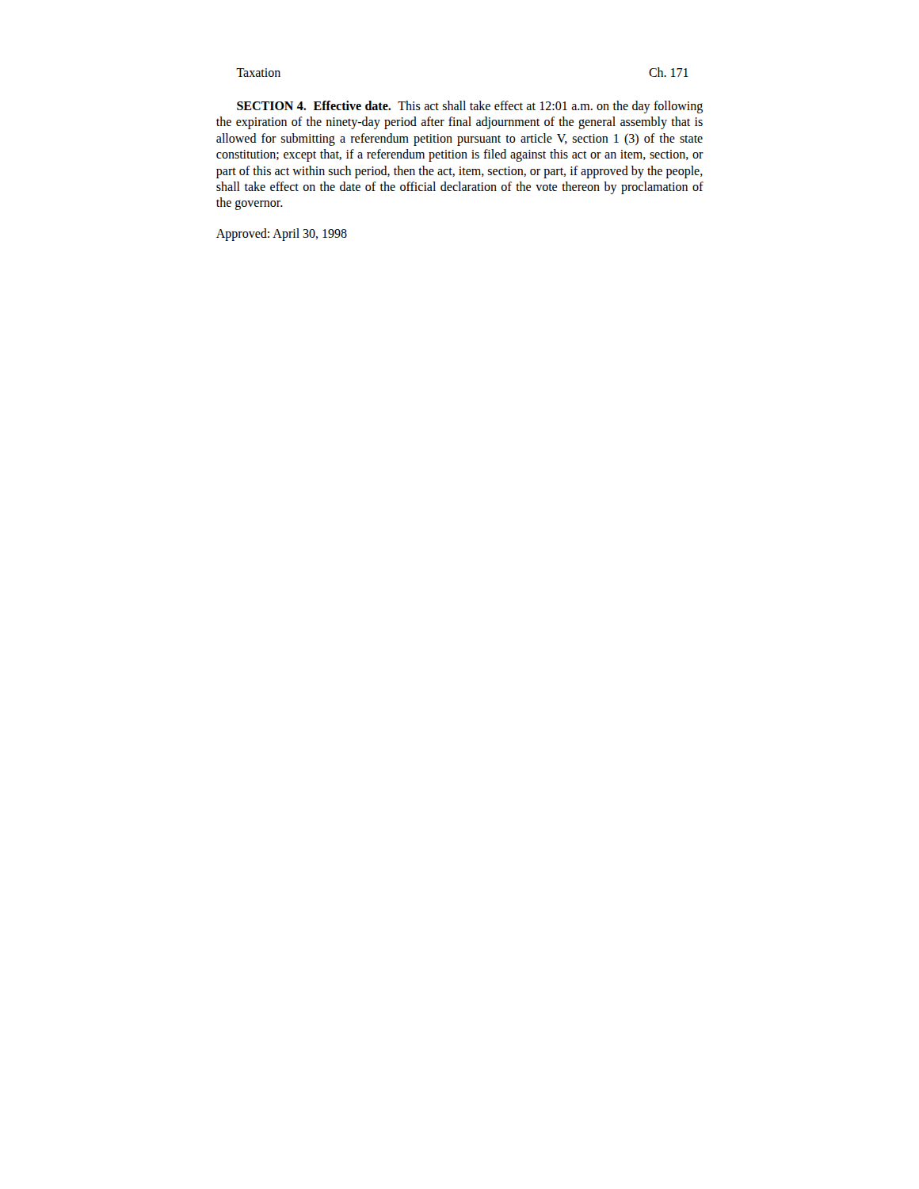Taxation Ch. 171
SECTION 4. Effective date. This act shall take effect at 12:01 a.m. on the day following the expiration of the ninety-day period after final adjournment of the general assembly that is allowed for submitting a referendum petition pursuant to article V, section 1 (3) of the state constitution; except that, if a referendum petition is filed against this act or an item, section, or part of this act within such period, then the act, item, section, or part, if approved by the people, shall take effect on the date of the official declaration of the vote thereon by proclamation of the governor.
Approved: April 30, 1998